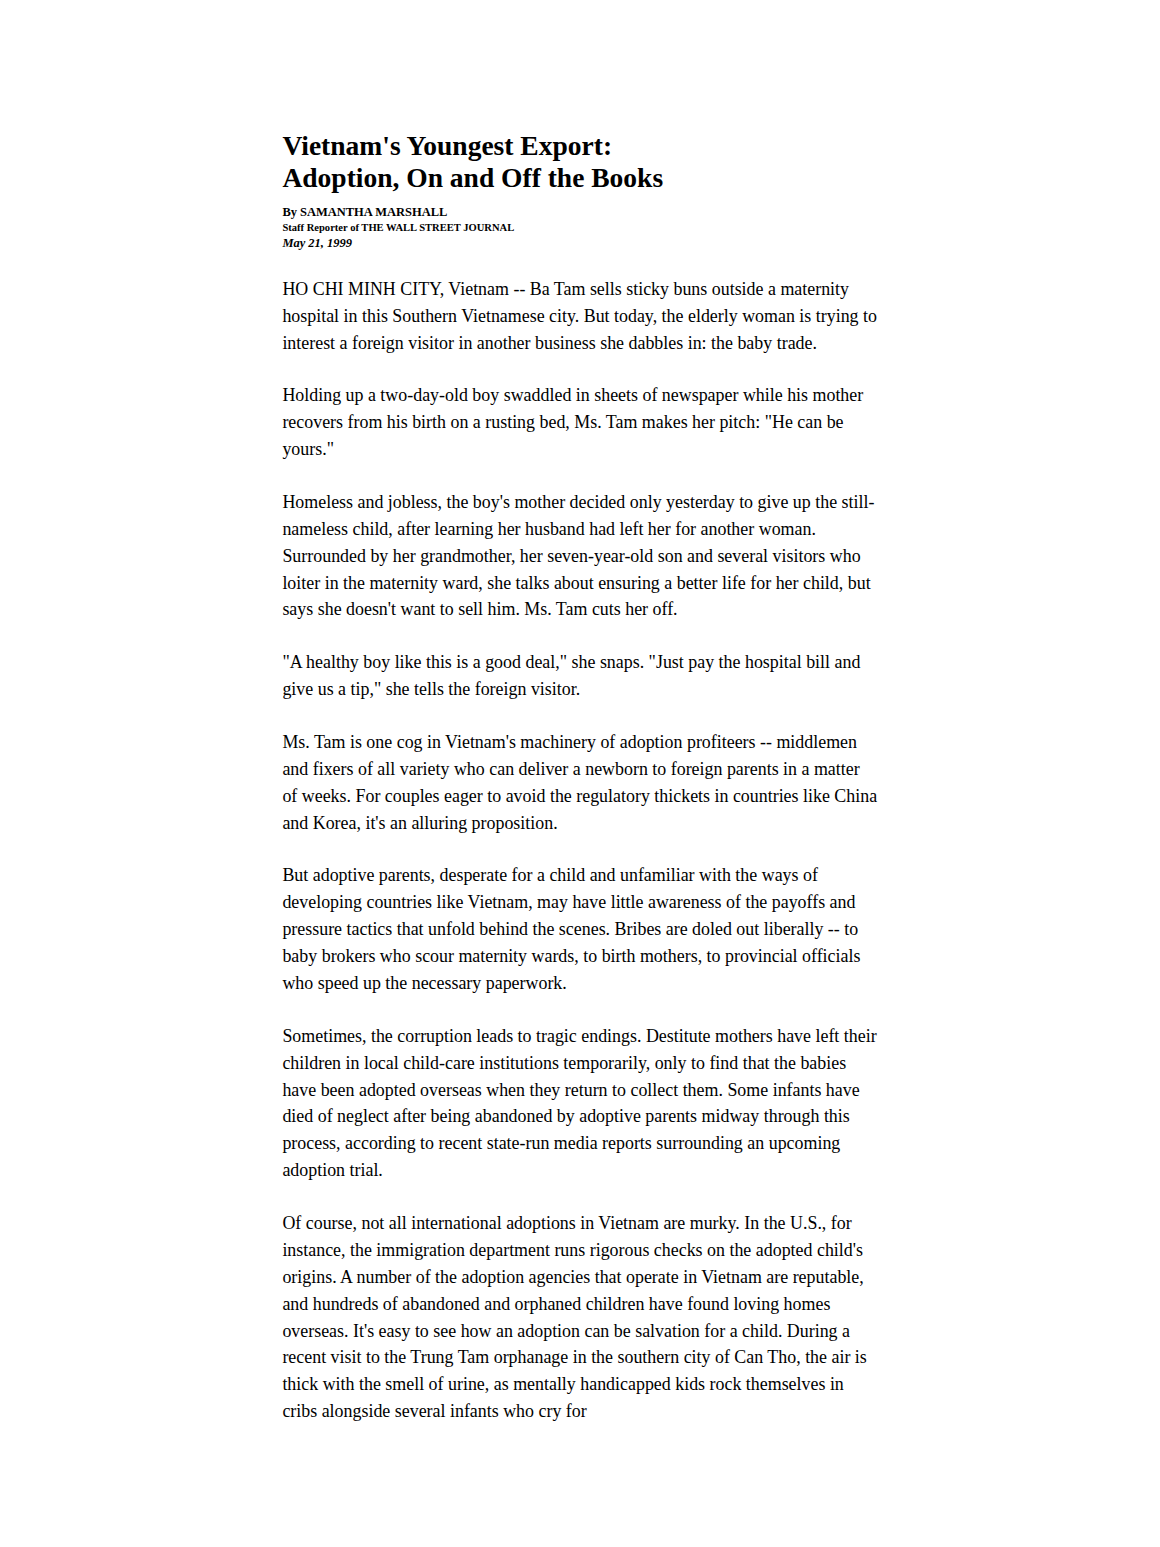Vietnam's Youngest Export:
Adoption, On and Off the Books
By SAMANTHA MARSHALL
Staff Reporter of THE WALL STREET JOURNAL
May 21, 1999
HO CHI MINH CITY, Vietnam -- Ba Tam sells sticky buns outside a maternity hospital in this Southern Vietnamese city. But today, the elderly woman is trying to interest a foreign visitor in another business she dabbles in: the baby trade.
Holding up a two-day-old boy swaddled in sheets of newspaper while his mother recovers from his birth on a rusting bed, Ms. Tam makes her pitch: "He can be yours."
Homeless and jobless, the boy's mother decided only yesterday to give up the still-nameless child, after learning her husband had left her for another woman. Surrounded by her grandmother, her seven-year-old son and several visitors who loiter in the maternity ward, she talks about ensuring a better life for her child, but says she doesn't want to sell him. Ms. Tam cuts her off.
"A healthy boy like this is a good deal," she snaps. "Just pay the hospital bill and give us a tip," she tells the foreign visitor.
Ms. Tam is one cog in Vietnam's machinery of adoption profiteers -- middlemen and fixers of all variety who can deliver a newborn to foreign parents in a matter of weeks. For couples eager to avoid the regulatory thickets in countries like China and Korea, it's an alluring proposition.
But adoptive parents, desperate for a child and unfamiliar with the ways of developing countries like Vietnam, may have little awareness of the payoffs and pressure tactics that unfold behind the scenes. Bribes are doled out liberally -- to baby brokers who scour maternity wards, to birth mothers, to provincial officials who speed up the necessary paperwork.
Sometimes, the corruption leads to tragic endings. Destitute mothers have left their children in local child-care institutions temporarily, only to find that the babies have been adopted overseas when they return to collect them. Some infants have died of neglect after being abandoned by adoptive parents midway through this process, according to recent state-run media reports surrounding an upcoming adoption trial.
Of course, not all international adoptions in Vietnam are murky. In the U.S., for instance, the immigration department runs rigorous checks on the adopted child's origins. A number of the adoption agencies that operate in Vietnam are reputable, and hundreds of abandoned and orphaned children have found loving homes overseas. It's easy to see how an adoption can be salvation for a child. During a recent visit to the Trung Tam orphanage in the southern city of Can Tho, the air is thick with the smell of urine, as mentally handicapped kids rock themselves in cribs alongside several infants who cry for